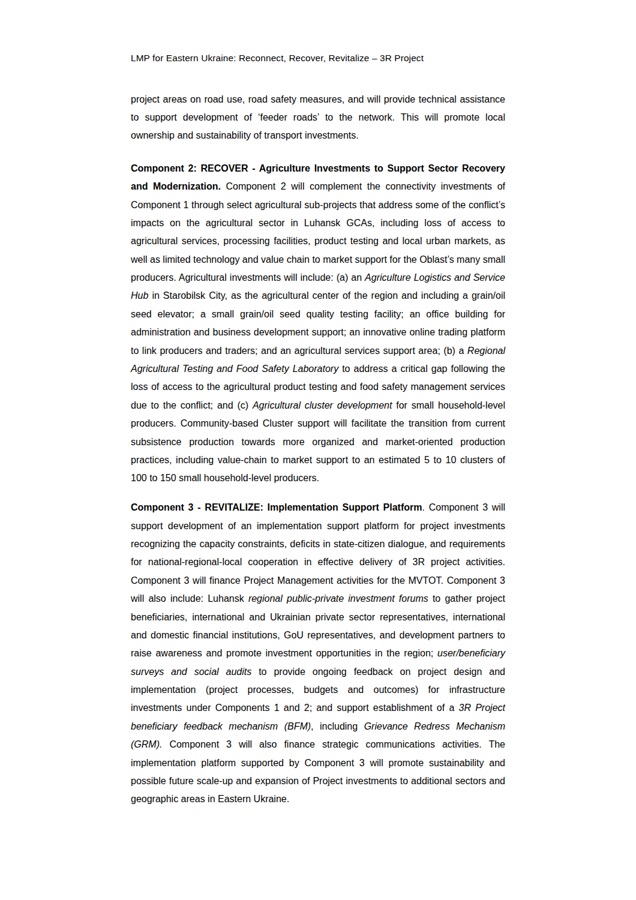LMP for Eastern Ukraine: Reconnect, Recover, Revitalize – 3R Project
project areas on road use, road safety measures, and will provide technical assistance to support development of ‘feeder roads’ to the network. This will promote local ownership and sustainability of transport investments.
Component 2: RECOVER - Agriculture Investments to Support Sector Recovery and Modernization. Component 2 will complement the connectivity investments of Component 1 through select agricultural sub-projects that address some of the conflict’s impacts on the agricultural sector in Luhansk GCAs, including loss of access to agricultural services, processing facilities, product testing and local urban markets, as well as limited technology and value chain to market support for the Oblast’s many small producers. Agricultural investments will include: (a) an Agriculture Logistics and Service Hub in Starobilsk City, as the agricultural center of the region and including a grain/oil seed elevator; a small grain/oil seed quality testing facility; an office building for administration and business development support; an innovative online trading platform to link producers and traders; and an agricultural services support area; (b) a Regional Agricultural Testing and Food Safety Laboratory to address a critical gap following the loss of access to the agricultural product testing and food safety management services due to the conflict; and (c) Agricultural cluster development for small household-level producers. Community-based Cluster support will facilitate the transition from current subsistence production towards more organized and market-oriented production practices, including value-chain to market support to an estimated 5 to 10 clusters of 100 to 150 small household-level producers.
Component 3 - REVITALIZE: Implementation Support Platform. Component 3 will support development of an implementation support platform for project investments recognizing the capacity constraints, deficits in state-citizen dialogue, and requirements for national-regional-local cooperation in effective delivery of 3R project activities. Component 3 will finance Project Management activities for the MVTOT. Component 3 will also include: Luhansk regional public-private investment forums to gather project beneficiaries, international and Ukrainian private sector representatives, international and domestic financial institutions, GoU representatives, and development partners to raise awareness and promote investment opportunities in the region; user/beneficiary surveys and social audits to provide ongoing feedback on project design and implementation (project processes, budgets and outcomes) for infrastructure investments under Components 1 and 2; and support establishment of a 3R Project beneficiary feedback mechanism (BFM), including Grievance Redress Mechanism (GRM). Component 3 will also finance strategic communications activities. The implementation platform supported by Component 3 will promote sustainability and possible future scale-up and expansion of Project investments to additional sectors and geographic areas in Eastern Ukraine.